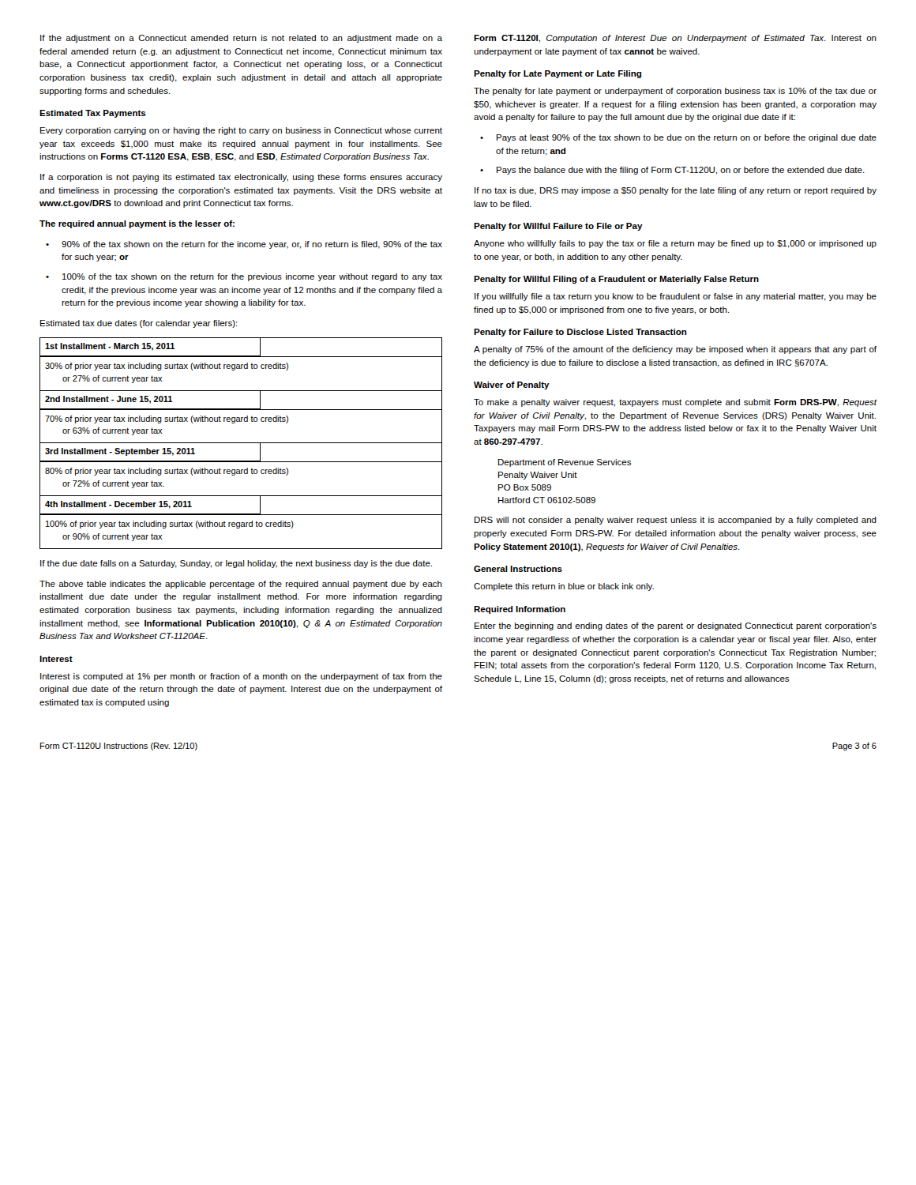If the adjustment on a Connecticut amended return is not related to an adjustment made on a federal amended return (e.g. an adjustment to Connecticut net income, Connecticut minimum tax base, a Connecticut apportionment factor, a Connecticut net operating loss, or a Connecticut corporation business tax credit), explain such adjustment in detail and attach all appropriate supporting forms and schedules.
Estimated Tax Payments
Every corporation carrying on or having the right to carry on business in Connecticut whose current year tax exceeds $1,000 must make its required annual payment in four installments. See instructions on Forms CT-1120 ESA, ESB, ESC, and ESD, Estimated Corporation Business Tax.
If a corporation is not paying its estimated tax electronically, using these forms ensures accuracy and timeliness in processing the corporation's estimated tax payments. Visit the DRS website at www.ct.gov/DRS to download and print Connecticut tax forms.
The required annual payment is the lesser of:
90% of the tax shown on the return for the income year, or, if no return is filed, 90% of the tax for such year; or
100% of the tax shown on the return for the previous income year without regard to any tax credit, if the previous income year was an income year of 12 months and if the company filed a return for the previous income year showing a liability for tax.
Estimated tax due dates (for calendar year filers):
1st Installment - March 15, 2011
30% of prior year tax including surtax (without regard to credits)or 27% of current year tax
2nd Installment - June 15, 2011
70% of prior year tax including surtax (without regard to credits)or 63% of current year tax
3rd Installment - September 15, 2011
80% of prior year tax including surtax (without regard to credits)or 72% of current year tax.
4th Installment - December 15, 2011
100% of prior year tax including surtax (without regard to credits)or 90% of current year tax
If the due date falls on a Saturday, Sunday, or legal holiday, the next business day is the due date.
The above table indicates the applicable percentage of the required annual payment due by each installment due date under the regular installment method. For more information regarding estimated corporation business tax payments, including information regarding the annualized installment method, see Informational Publication 2010(10), Q & A on Estimated Corporation Business Tax and Worksheet CT-1120AE.
Interest
Interest is computed at 1% per month or fraction of a month on the underpayment of tax from the original due date of the return through the date of payment. Interest due on the underpayment of estimated tax is computed using
Form CT-1120I, Computation of Interest Due on Underpayment of Estimated Tax. Interest on underpayment or late payment of tax cannot be waived.
Penalty for Late Payment or Late Filing
The penalty for late payment or underpayment of corporation business tax is 10% of the tax due or $50, whichever is greater. If a request for a filing extension has been granted, a corporation may avoid a penalty for failure to pay the full amount due by the original due date if it:
Pays at least 90% of the tax shown to be due on the return on or before the original due date of the return; and
Pays the balance due with the filing of Form CT-1120U, on or before the extended due date.
If no tax is due, DRS may impose a $50 penalty for the late filing of any return or report required by law to be filed.
Penalty for Willful Failure to File or Pay
Anyone who willfully fails to pay the tax or file a return may be fined up to $1,000 or imprisoned up to one year, or both, in addition to any other penalty.
Penalty for Willful Filing of a Fraudulent or Materially False Return
If you willfully file a tax return you know to be fraudulent or false in any material matter, you may be fined up to $5,000 or imprisoned from one to five years, or both.
Penalty for Failure to Disclose Listed Transaction
A penalty of 75% of the amount of the deficiency may be imposed when it appears that any part of the deficiency is due to failure to disclose a listed transaction, as defined in IRC §6707A.
Waiver of Penalty
To make a penalty waiver request, taxpayers must complete and submit Form DRS-PW, Request for Waiver of Civil Penalty, to the Department of Revenue Services (DRS) Penalty Waiver Unit. Taxpayers may mail Form DRS-PW to the address listed below or fax it to the Penalty Waiver Unit at 860-297-4797.
Department of Revenue Services
Penalty Waiver Unit
PO Box 5089
Hartford CT 06102-5089
DRS will not consider a penalty waiver request unless it is accompanied by a fully completed and properly executed Form DRS-PW. For detailed information about the penalty waiver process, see Policy Statement 2010(1), Requests for Waiver of Civil Penalties.
General Instructions
Complete this return in blue or black ink only.
Required Information
Enter the beginning and ending dates of the parent or designated Connecticut parent corporation's income year regardless of whether the corporation is a calendar year or fiscal year filer. Also, enter the parent or designated Connecticut parent corporation's Connecticut Tax Registration Number; FEIN; total assets from the corporation's federal Form 1120, U.S. Corporation Income Tax Return, Schedule L, Line 15, Column (d); gross receipts, net of returns and allowances
Form CT-1120U Instructions (Rev. 12/10)
Page 3 of 6